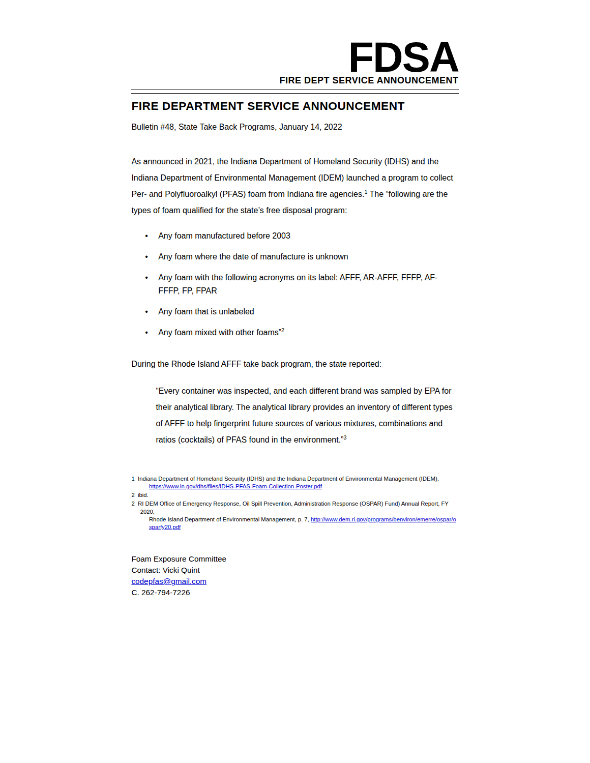FDSA FIRE DEPT SERVICE ANNOUNCEMENT
FIRE DEPARTMENT SERVICE ANNOUNCEMENT
Bulletin #48, State Take Back Programs, January 14, 2022
As announced in 2021, the Indiana Department of Homeland Security (IDHS) and the Indiana Department of Environmental Management (IDEM) launched a program to collect Per- and Polyfluoroalkyl (PFAS) foam from Indiana fire agencies.1 The “following are the types of foam qualified for the state’s free disposal program:
Any foam manufactured before 2003
Any foam where the date of manufacture is unknown
Any foam with the following acronyms on its label: AFFF, AR-AFFF, FFFP, AF-FFFP, FP, FPAR
Any foam that is unlabeled
Any foam mixed with other foams”2
During the Rhode Island AFFF take back program, the state reported:
“Every container was inspected, and each different brand was sampled by EPA for their analytical library. The analytical library provides an inventory of different types of AFFF to help fingerprint future sources of various mixtures, combinations and ratios (cocktails) of PFAS found in the environment.”3
1 Indiana Department of Homeland Security (IDHS) and the Indiana Department of Environmental Management (IDEM), https://www.in.gov/dhs/files/IDHS-PFAS-Foam-Collection-Poster.pdf
2 ibid.
2 RI DEM Office of Emergency Response, Oil Spill Prevention, Administration Response (OSPAR) Fund) Annual Report, FY 2020, Rhode Island Department of Environmental Management, p. 7, http://www.dem.ri.gov/programs/benviron/emerre/ospar/osparfy20.pdf
Foam Exposure Committee
Contact: Vicki Quint
codepfas@gmail.com
C. 262-794-7226